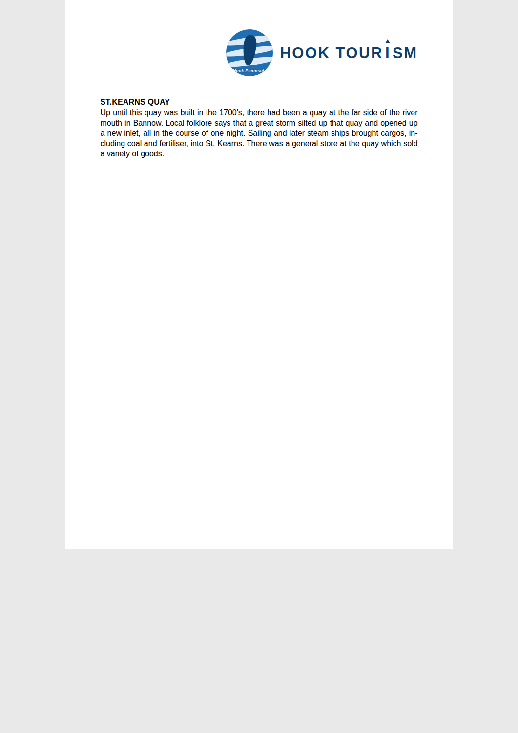Hook Peninsula
HOOK TOURISM
ST.KEARNS QUAY
Up until this quay was built in the 1700's, there had been a quay at the far side of the river mouth in Bannow. Local folklore says that a great storm silted up that quay and opened up a new inlet, all in the course of one night. Sailing and later steam ships brought cargos, including coal and fertiliser, into St. Kearns. There was a general store at the quay which sold a variety of goods.